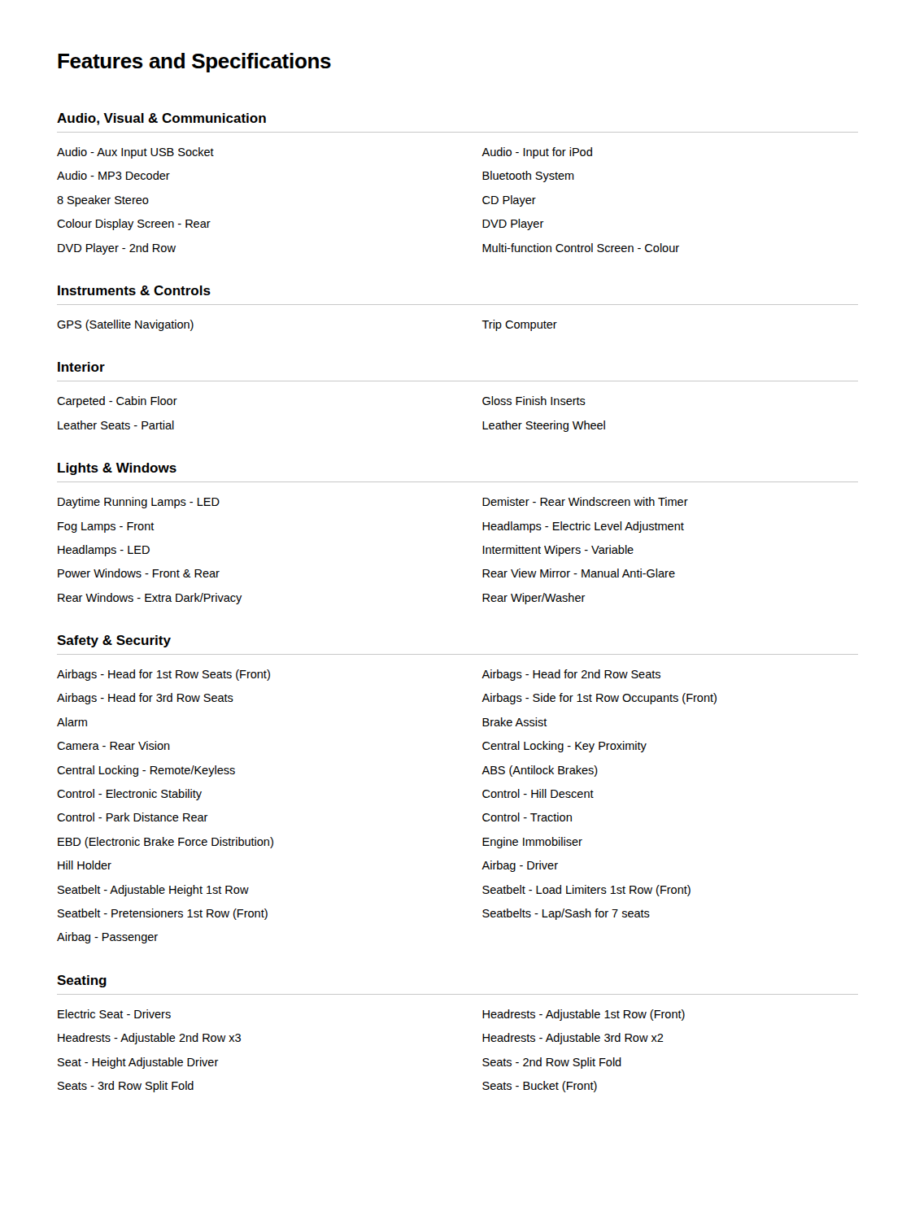Features and Specifications
Audio, Visual & Communication
| Audio - Aux Input USB Socket | Audio - Input for iPod |
| Audio - MP3 Decoder | Bluetooth System |
| 8 Speaker Stereo | CD Player |
| Colour Display Screen - Rear | DVD Player |
| DVD Player - 2nd Row | Multi-function Control Screen - Colour |
Instruments & Controls
| GPS (Satellite Navigation) | Trip Computer |
Interior
| Carpeted - Cabin Floor | Gloss Finish Inserts |
| Leather Seats - Partial | Leather Steering Wheel |
Lights & Windows
| Daytime Running Lamps - LED | Demister - Rear Windscreen with Timer |
| Fog Lamps - Front | Headlamps - Electric Level Adjustment |
| Headlamps - LED | Intermittent Wipers - Variable |
| Power Windows - Front & Rear | Rear View Mirror - Manual Anti-Glare |
| Rear Windows - Extra Dark/Privacy | Rear Wiper/Washer |
Safety & Security
| Airbags - Head for 1st Row Seats (Front) | Airbags - Head for 2nd Row Seats |
| Airbags - Head for 3rd Row Seats | Airbags - Side for 1st Row Occupants (Front) |
| Alarm | Brake Assist |
| Camera - Rear Vision | Central Locking - Key Proximity |
| Central Locking - Remote/Keyless | ABS (Antilock Brakes) |
| Control - Electronic Stability | Control - Hill Descent |
| Control - Park Distance Rear | Control - Traction |
| EBD (Electronic Brake Force Distribution) | Engine Immobiliser |
| Hill Holder | Airbag - Driver |
| Seatbelt - Adjustable Height 1st Row | Seatbelt - Load Limiters 1st Row (Front) |
| Seatbelt - Pretensioners 1st Row (Front) | Seatbelts - Lap/Sash for 7 seats |
| Airbag - Passenger | |
Seating
| Electric Seat - Drivers | Headrests - Adjustable 1st Row (Front) |
| Headrests - Adjustable 2nd Row x3 | Headrests - Adjustable 3rd Row x2 |
| Seat - Height Adjustable Driver | Seats - 2nd Row Split Fold |
| Seats - 3rd Row Split Fold | Seats - Bucket (Front) |